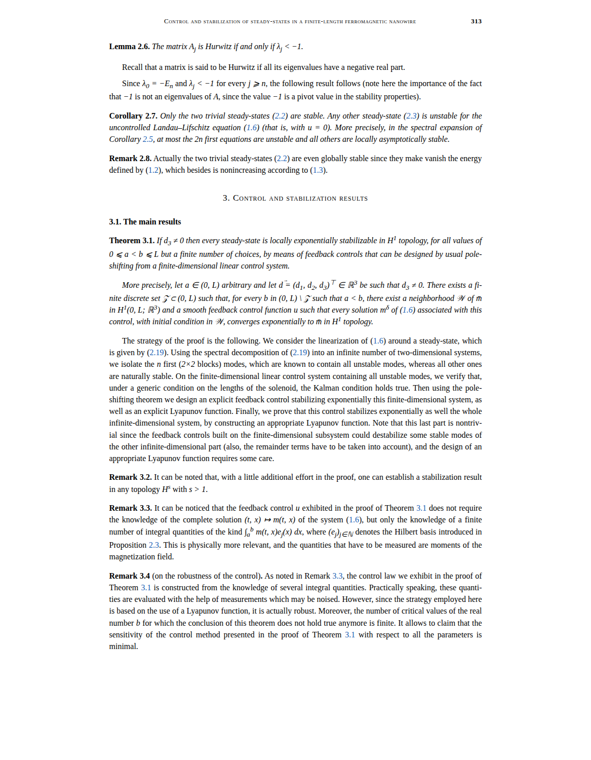Control and stabilization of steady-states in a finite-length ferromagnetic nanowire 313
Lemma 2.6. The matrix Aj is Hurwitz if and only if λj < −1.
Recall that a matrix is said to be Hurwitz if all its eigenvalues have a negative real part.
Since λ0 = −En and λj < −1 for every j ⩾ n, the following result follows (note here the importance of the fact that −1 is not an eigenvalues of A, since the value −1 is a pivot value in the stability properties).
Corollary 2.7. Only the two trivial steady-states (2.2) are stable. Any other steady-state (2.3) is unstable for the uncontrolled Landau–Lifschitz equation (1.6) (that is, with u = 0). More precisely, in the spectral expansion of Corollary 2.5, at most the 2n first equations are unstable and all others are locally asymptotically stable.
Remark 2.8. Actually the two trivial steady-states (2.2) are even globally stable since they make vanish the energy defined by (1.2), which besides is nonincreasing according to (1.3).
3. Control and stabilization results
3.1. The main results
Theorem 3.1. If d3 ≠ 0 then every steady-state is locally exponentially stabilizable in H1 topology, for all values of 0 ⩽ a < b ⩽ L but a finite number of choices, by means of feedback controls that can be designed by usual pole-shifting from a finite-dimensional linear control system.
More precisely, let a ∈ (0, L) arbitrary and let d = (d1, d2, d3)⊤ ∈ ℝ3 be such that d3 ≠ 0. There exists a finite discrete set 𝒵 ⊂ (0, L) such that, for every b in (0, L) \ 𝒵 such that a < b, there exist a neighborhood 𝒲 of m̄ in H1(0, L; ℝ3) and a smooth feedback control function u such that every solution mδ of (1.6) associated with this control, with initial condition in 𝒲, converges exponentially to m̄ in H1 topology.
The strategy of the proof is the following. We consider the linearization of (1.6) around a steady-state, which is given by (2.19). Using the spectral decomposition of (2.19) into an infinite number of two-dimensional systems, we isolate the n first (2×2 blocks) modes, which are known to contain all unstable modes, whereas all other ones are naturally stable. On the finite-dimensional linear control system containing all unstable modes, we verify that, under a generic condition on the lengths of the solenoid, the Kalman condition holds true. Then using the pole-shifting theorem we design an explicit feedback control stabilizing exponentially this finite-dimensional system, as well as an explicit Lyapunov function. Finally, we prove that this control stabilizes exponentially as well the whole infinite-dimensional system, by constructing an appropriate Lyapunov function. Note that this last part is nontrivial since the feedback controls built on the finite-dimensional subsystem could destabilize some stable modes of the other infinite-dimensional part (also, the remainder terms have to be taken into account), and the design of an appropriate Lyapunov function requires some care.
Remark 3.2. It can be noted that, with a little additional effort in the proof, one can establish a stabilization result in any topology Hs with s > 1.
Remark 3.3. It can be noticed that the feedback control u exhibited in the proof of Theorem 3.1 does not require the knowledge of the complete solution (t, x) ↦ m(t, x) of the system (1.6), but only the knowledge of a finite number of integral quantities of the kind ∫ab m(t, x)ej(x) dx, where (ej)j∈ℕ denotes the Hilbert basis introduced in Proposition 2.3. This is physically more relevant, and the quantities that have to be measured are moments of the magnetization field.
Remark 3.4 (on the robustness of the control). As noted in Remark 3.3, the control law we exhibit in the proof of Theorem 3.1 is constructed from the knowledge of several integral quantities. Practically speaking, these quantities are evaluated with the help of measurements which may be noised. However, since the strategy employed here is based on the use of a Lyapunov function, it is actually robust. Moreover, the number of critical values of the real number b for which the conclusion of this theorem does not hold true anymore is finite. It allows to claim that the sensitivity of the control method presented in the proof of Theorem 3.1 with respect to all the parameters is minimal.